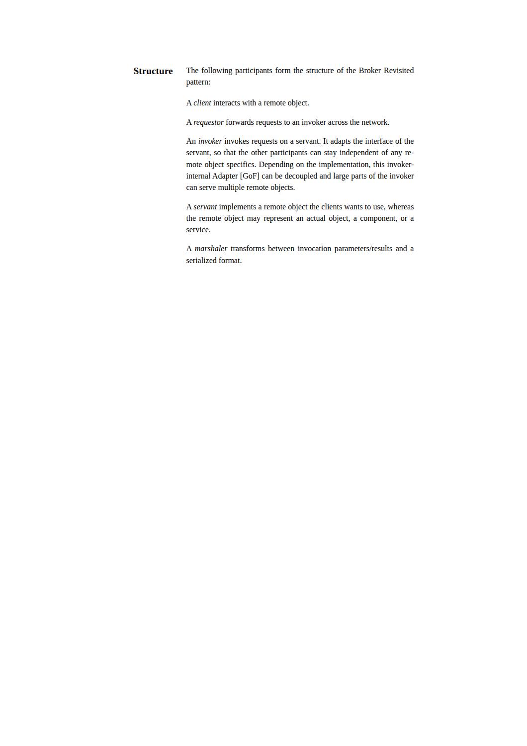Structure
The following participants form the structure of the Broker Revisited pattern:
A client interacts with a remote object.
A requestor forwards requests to an invoker across the network.
An invoker invokes requests on a servant. It adapts the interface of the servant, so that the other participants can stay independent of any remote object specifics. Depending on the implementation, this invoker-internal Adapter [GoF] can be decoupled and large parts of the invoker can serve multiple remote objects.
A servant implements a remote object the clients wants to use, whereas the remote object may represent an actual object, a component, or a service.
A marshaler transforms between invocation parameters/results and a serialized format.